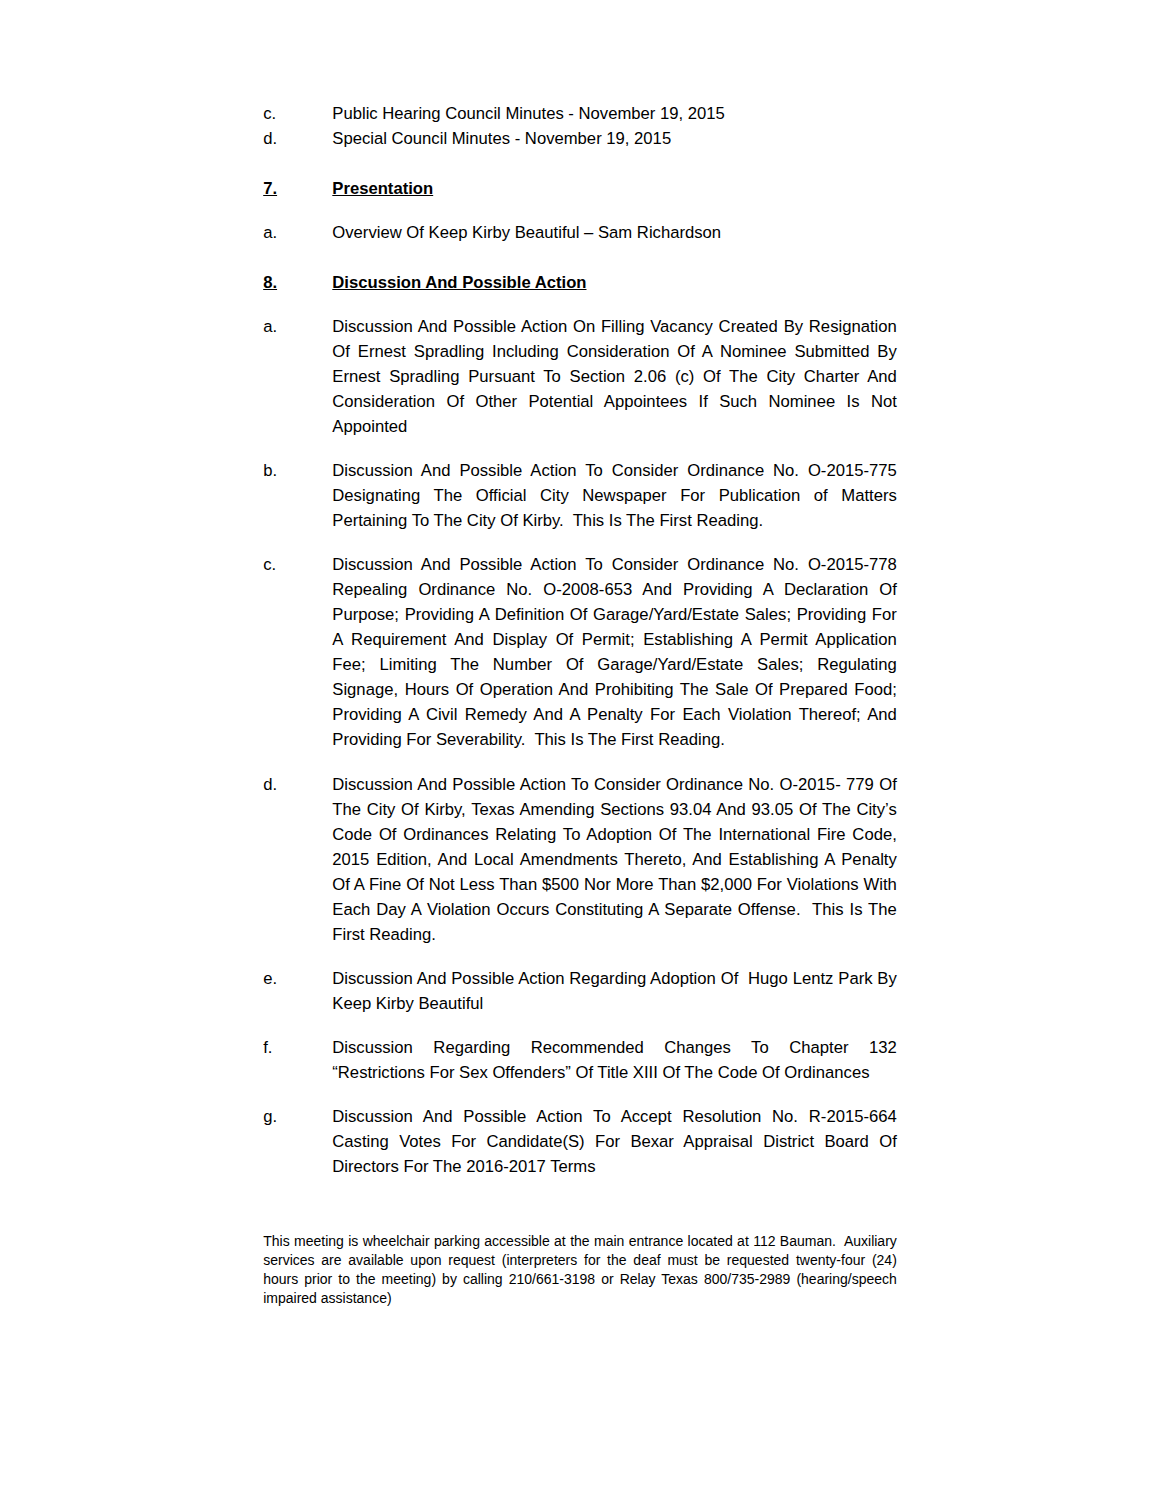| c. | Public Hearing Council Minutes - November 19, 2015 |
| d. | Special Council Minutes - November 19, 2015 |
| 7. | Presentation |
| a. | Overview Of Keep Kirby Beautiful – Sam Richardson |
| 8. | Discussion And Possible Action |
| a. | Discussion And Possible Action On Filling Vacancy Created By Resignation Of Ernest Spradling Including Consideration Of A Nominee Submitted By Ernest Spradling Pursuant To Section 2.06 (c) Of The City Charter And Consideration Of Other Potential Appointees If Such Nominee Is Not Appointed |
| b. | Discussion And Possible Action To Consider Ordinance No. O-2015-775 Designating The Official City Newspaper For Publication of Matters Pertaining To The City Of Kirby. This Is The First Reading. |
| c. | Discussion And Possible Action To Consider Ordinance No. O-2015-778 Repealing Ordinance No. O-2008-653 And Providing A Declaration Of Purpose; Providing A Definition Of Garage/Yard/Estate Sales; Providing For A Requirement And Display Of Permit; Establishing A Permit Application Fee; Limiting The Number Of Garage/Yard/Estate Sales; Regulating Signage, Hours Of Operation And Prohibiting The Sale Of Prepared Food; Providing A Civil Remedy And A Penalty For Each Violation Thereof; And Providing For Severability. This Is The First Reading. |
| d. | Discussion And Possible Action To Consider Ordinance No. O-2015- 779 Of The City Of Kirby, Texas Amending Sections 93.04 And 93.05 Of The City’s Code Of Ordinances Relating To Adoption Of The International Fire Code, 2015 Edition, And Local Amendments Thereto, And Establishing A Penalty Of A Fine Of Not Less Than $500 Nor More Than $2,000 For Violations With Each Day A Violation Occurs Constituting A Separate Offense. This Is The First Reading. |
| e. | Discussion And Possible Action Regarding Adoption Of Hugo Lentz Park By Keep Kirby Beautiful |
| f. | Discussion Regarding Recommended Changes To Chapter 132 “Restrictions For Sex Offenders” Of Title XIII Of The Code Of Ordinances |
| g. | Discussion And Possible Action To Accept Resolution No. R-2015-664 Casting Votes For Candidate(S) For Bexar Appraisal District Board Of Directors For The 2016-2017 Terms |
This meeting is wheelchair parking accessible at the main entrance located at 112 Bauman. Auxiliary services are available upon request (interpreters for the deaf must be requested twenty-four (24) hours prior to the meeting) by calling 210/661-3198 or Relay Texas 800/735-2989 (hearing/speech impaired assistance)